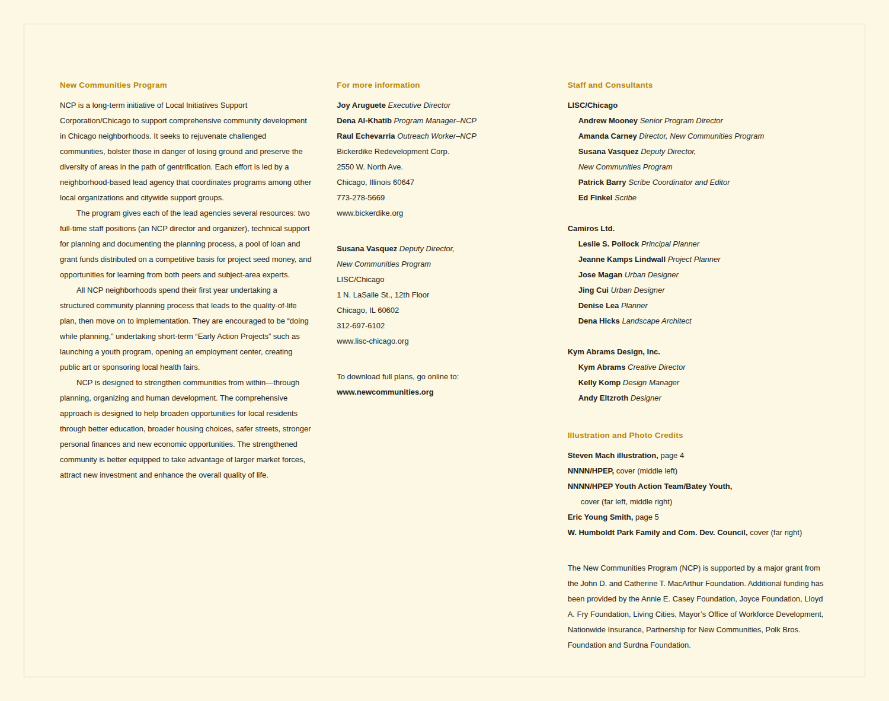New Communities Program
NCP is a long-term initiative of Local Initiatives Support Corporation/Chicago to support comprehensive community development in Chicago neighborhoods. It seeks to rejuvenate challenged communities, bolster those in danger of losing ground and preserve the diversity of areas in the path of gentrification. Each effort is led by a neighborhood-based lead agency that coordinates programs among other local organizations and citywide support groups.
The program gives each of the lead agencies several resources: two full-time staff positions (an NCP director and organizer), technical support for planning and documenting the planning process, a pool of loan and grant funds distributed on a competitive basis for project seed money, and opportunities for learning from both peers and subject-area experts.
All NCP neighborhoods spend their first year undertaking a structured community planning process that leads to the quality-of-life plan, then move on to implementation. They are encouraged to be “doing while planning,” undertaking short-term “Early Action Projects” such as launching a youth program, opening an employment center, creating public art or sponsoring local health fairs.
NCP is designed to strengthen communities from within—through planning, organizing and human development. The comprehensive approach is designed to help broaden opportunities for local residents through better education, broader housing choices, safer streets, stronger personal finances and new economic opportunities. The strengthened community is better equipped to take advantage of larger market forces, attract new investment and enhance the overall quality of life.
For more information
Joy Aruguete Executive Director
Dena Al-Khatib Program Manager–NCP
Raul Echevarria Outreach Worker–NCP
Bickerdike Redevelopment Corp.
2550 W. North Ave.
Chicago, Illinois 60647
773-278-5669
www.bickerdike.org
Susana Vasquez Deputy Director,
New Communities Program
LISC/Chicago
1 N. LaSalle St., 12th Floor
Chicago, IL 60602
312-697-6102
www.lisc-chicago.org
To download full plans, go online to:
www.newcommunities.org
Staff and Consultants
LISC/Chicago
Andrew Mooney Senior Program Director
Amanda Carney Director, New Communities Program
Susana Vasquez Deputy Director,
New Communities Program
Patrick Barry Scribe Coordinator and Editor
Ed Finkel Scribe
Camiros Ltd.
Leslie S. Pollock Principal Planner
Jeanne Kamps Lindwall Project Planner
Jose Magan Urban Designer
Jing Cui Urban Designer
Denise Lea Planner
Dena Hicks Landscape Architect
Kym Abrams Design, Inc.
Kym Abrams Creative Director
Kelly Komp Design Manager
Andy Eltzroth Designer
Illustration and Photo Credits
Steven Mach illustration, page 4 NNNN/HPEP, cover (middle left) NNNN/HPEP Youth Action Team/Batey Youth, cover (far left, middle right) Eric Young Smith, page 5 W. Humboldt Park Family and Com. Dev. Council, cover (far right)
The New Communities Program (NCP) is supported by a major grant from the John D. and Catherine T. MacArthur Foundation. Additional funding has been provided by the Annie E. Casey Foundation, Joyce Foundation, Lloyd A. Fry Foundation, Living Cities, Mayor’s Office of Workforce Development, Nationwide Insurance, Partnership for New Communities, Polk Bros. Foundation and Surdna Foundation.